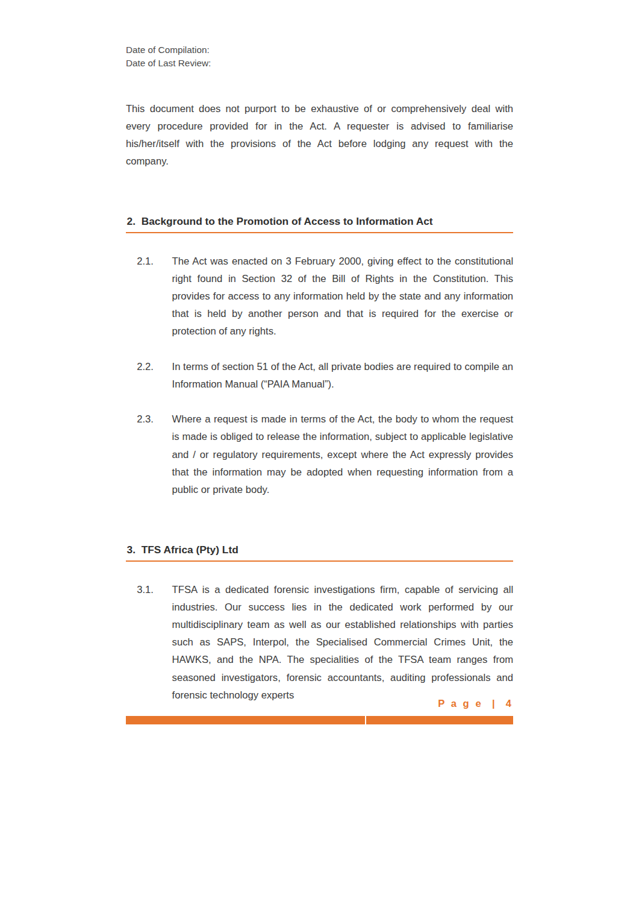Date of Compilation:
Date of Last Review:
This document does not purport to be exhaustive of or comprehensively deal with every procedure provided for in the Act. A requester is advised to familiarise his/her/itself with the provisions of the Act before lodging any request with the company.
2. Background to the Promotion of Access to Information Act
2.1. The Act was enacted on 3 February 2000, giving effect to the constitutional right found in Section 32 of the Bill of Rights in the Constitution. This provides for access to any information held by the state and any information that is held by another person and that is required for the exercise or protection of any rights.
2.2. In terms of section 51 of the Act, all private bodies are required to compile an Information Manual (“PAIA Manual”).
2.3. Where a request is made in terms of the Act, the body to whom the request is made is obliged to release the information, subject to applicable legislative and / or regulatory requirements, except where the Act expressly provides that the information may be adopted when requesting information from a public or private body.
3. TFS Africa (Pty) Ltd
3.1. TFSA is a dedicated forensic investigations firm, capable of servicing all industries. Our success lies in the dedicated work performed by our multidisciplinary team as well as our established relationships with parties such as SAPS, Interpol, the Specialised Commercial Crimes Unit, the HAWKS, and the NPA. The specialities of the TFSA team ranges from seasoned investigators, forensic accountants, auditing professionals and forensic technology experts
P a g e | 4